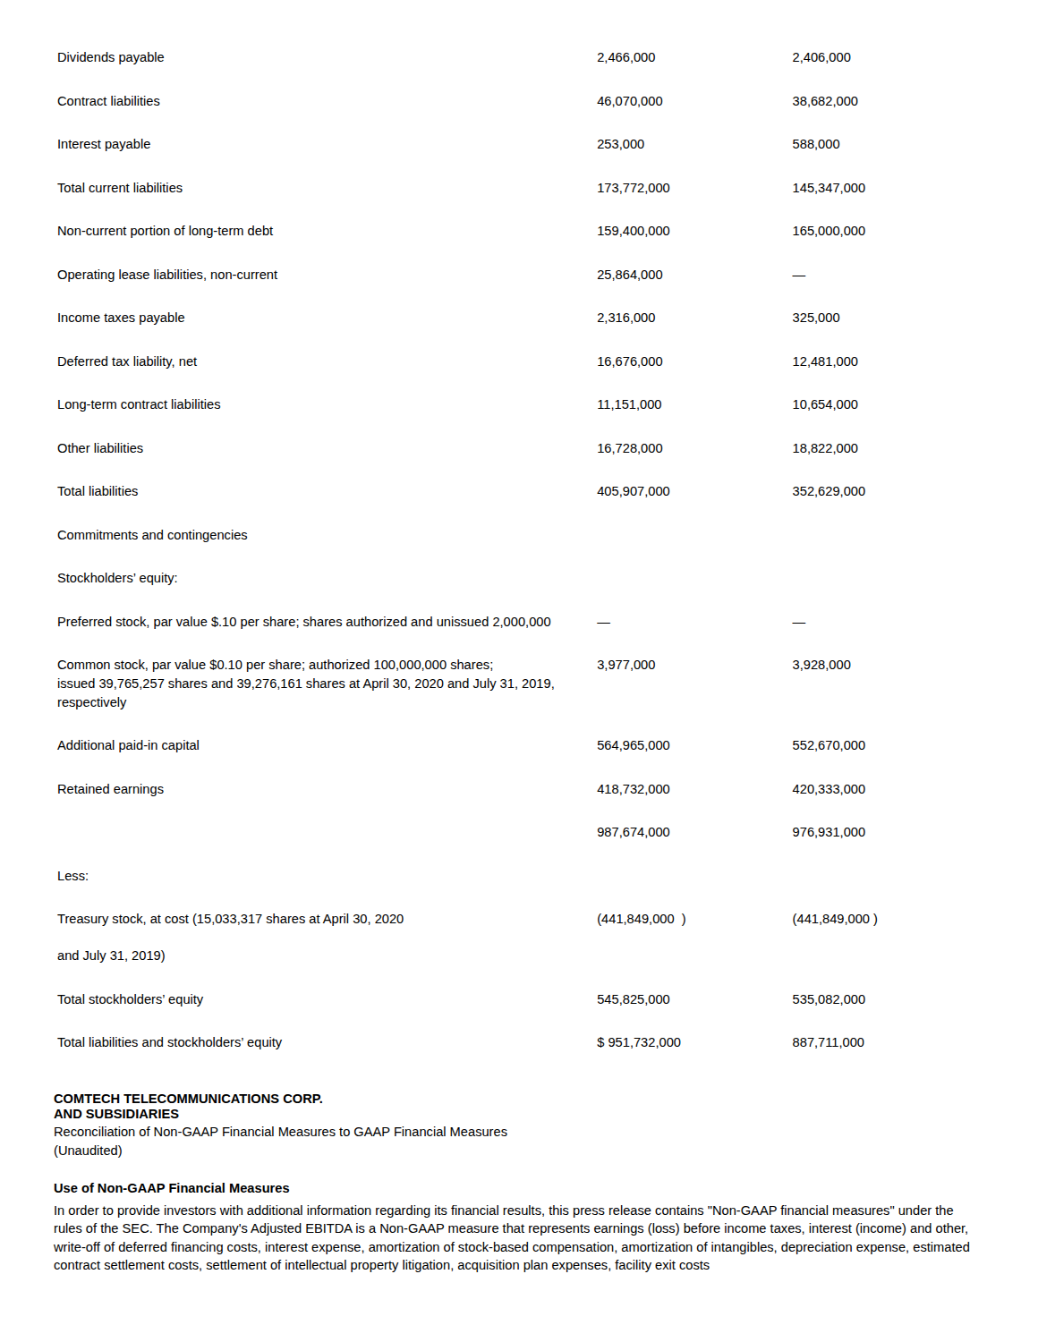| Dividends payable | 2,466,000 | 2,406,000 |
| Contract liabilities | 46,070,000 | 38,682,000 |
| Interest payable | 253,000 | 588,000 |
| Total current liabilities | 173,772,000 | 145,347,000 |
| Non-current portion of long-term debt | 159,400,000 | 165,000,000 |
| Operating lease liabilities, non-current | 25,864,000 | — |
| Income taxes payable | 2,316,000 | 325,000 |
| Deferred tax liability, net | 16,676,000 | 12,481,000 |
| Long-term contract liabilities | 11,151,000 | 10,654,000 |
| Other liabilities | 16,728,000 | 18,822,000 |
| Total liabilities | 405,907,000 | 352,629,000 |
| Commitments and contingencies | | |
| Stockholders’ equity: | | |
| Preferred stock, par value $.10 per share; shares authorized and unissued 2,000,000 | — | — |
| Common stock, par value $0.10 per share; authorized 100,000,000 shares; issued 39,765,257 shares and 39,276,161 shares at April 30, 2020 and July 31, 2019, respectively | 3,977,000 | 3,928,000 |
| Additional paid-in capital | 564,965,000 | 552,670,000 |
| Retained earnings | 418,732,000 | 420,333,000 |
| | 987,674,000 | 976,931,000 |
| Less: | | |
| Treasury stock, at cost (15,033,317 shares at April 30, 2020 and July 31, 2019) | (441,849,000 ) | (441,849,000 ) |
| Total stockholders’ equity | 545,825,000 | 535,082,000 |
| Total liabilities and stockholders’ equity | $ 951,732,000 | 887,711,000 |
COMTECH TELECOMMUNICATIONS CORP.
AND SUBSIDIARIES
Reconciliation of Non-GAAP Financial Measures to GAAP Financial Measures
(Unaudited)
Use of Non-GAAP Financial Measures
In order to provide investors with additional information regarding its financial results, this press release contains "Non-GAAP financial measures" under the rules of the SEC. The Company's Adjusted EBITDA is a Non-GAAP measure that represents earnings (loss) before income taxes, interest (income) and other, write-off of deferred financing costs, interest expense, amortization of stock-based compensation, amortization of intangibles, depreciation expense, estimated contract settlement costs, settlement of intellectual property litigation, acquisition plan expenses, facility exit costs